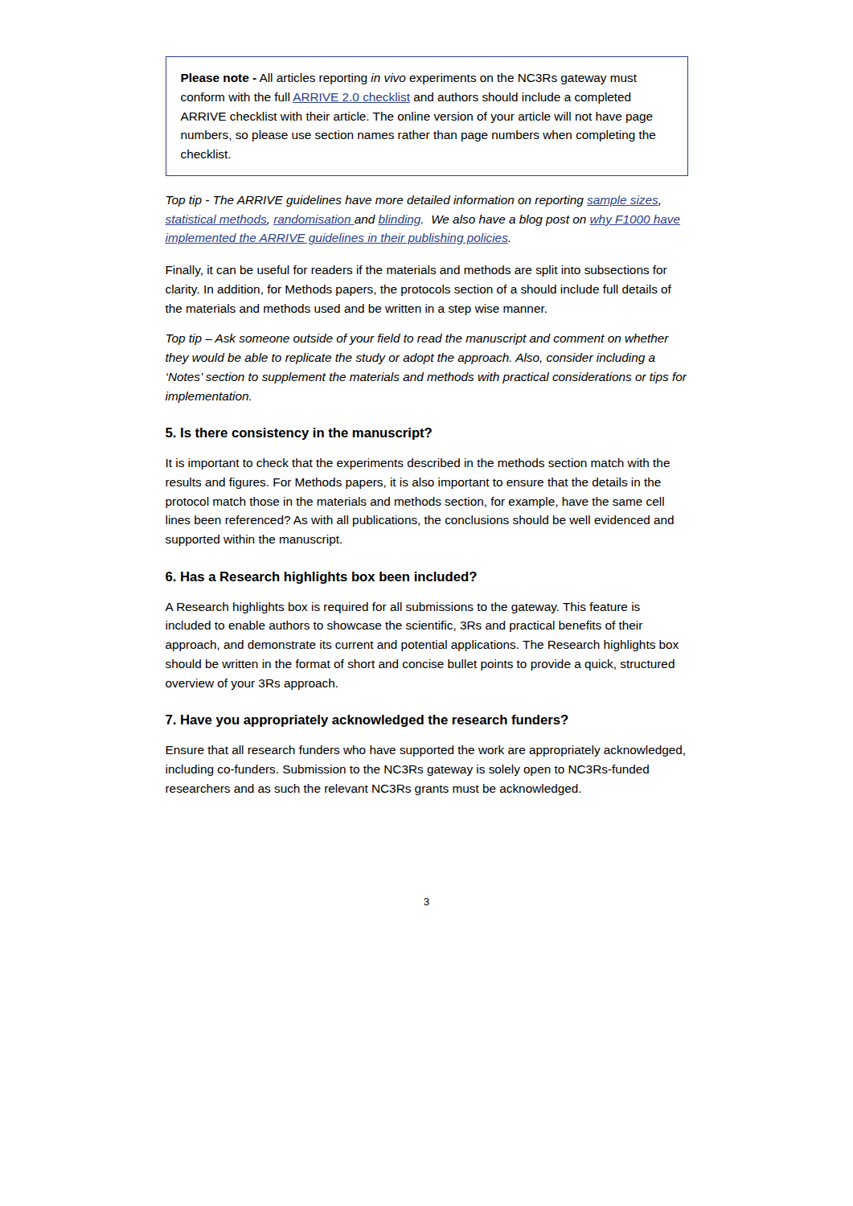Please note - All articles reporting in vivo experiments on the NC3Rs gateway must conform with the full ARRIVE 2.0 checklist and authors should include a completed ARRIVE checklist with their article. The online version of your article will not have page numbers, so please use section names rather than page numbers when completing the checklist.
Top tip - The ARRIVE guidelines have more detailed information on reporting sample sizes, statistical methods, randomisation and blinding. We also have a blog post on why F1000 have implemented the ARRIVE guidelines in their publishing policies.
Finally, it can be useful for readers if the materials and methods are split into subsections for clarity. In addition, for Methods papers, the protocols section of a should include full details of the materials and methods used and be written in a step wise manner.
Top tip – Ask someone outside of your field to read the manuscript and comment on whether they would be able to replicate the study or adopt the approach. Also, consider including a ‘Notes’ section to supplement the materials and methods with practical considerations or tips for implementation.
5. Is there consistency in the manuscript?
It is important to check that the experiments described in the methods section match with the results and figures. For Methods papers, it is also important to ensure that the details in the protocol match those in the materials and methods section, for example, have the same cell lines been referenced? As with all publications, the conclusions should be well evidenced and supported within the manuscript.
6. Has a Research highlights box been included?
A Research highlights box is required for all submissions to the gateway. This feature is included to enable authors to showcase the scientific, 3Rs and practical benefits of their approach, and demonstrate its current and potential applications. The Research highlights box should be written in the format of short and concise bullet points to provide a quick, structured overview of your 3Rs approach.
7. Have you appropriately acknowledged the research funders?
Ensure that all research funders who have supported the work are appropriately acknowledged, including co-funders. Submission to the NC3Rs gateway is solely open to NC3Rs-funded researchers and as such the relevant NC3Rs grants must be acknowledged.
3